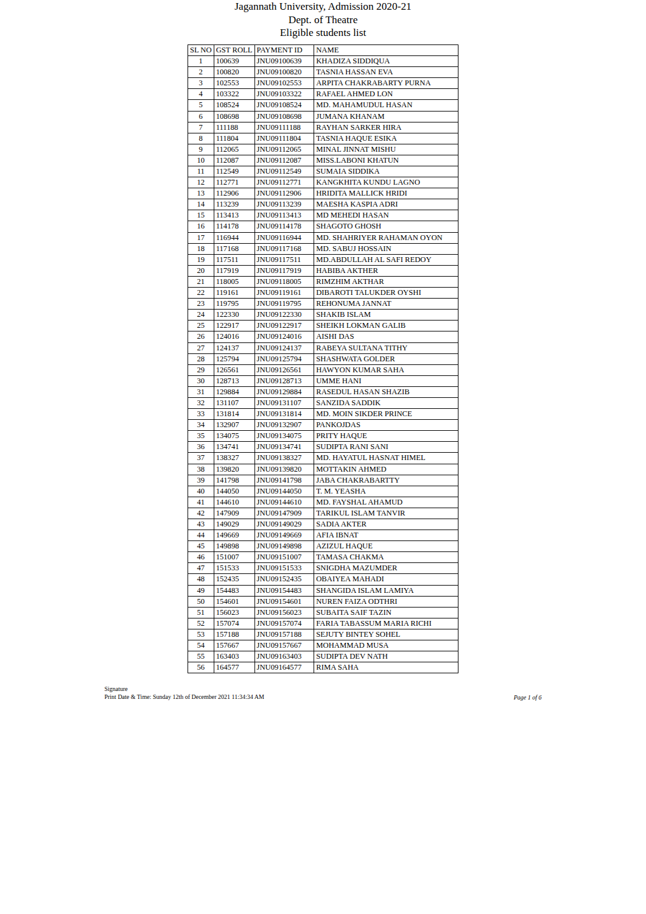Jagannath University, Admission 2020-21 Dept. of Theatre Eligible students list
| SL NO | GST ROLL | PAYMENT ID | NAME |
| --- | --- | --- | --- |
| 1 | 100639 | JNU09100639 | KHADIZA SIDDIQUA |
| 2 | 100820 | JNU09100820 | TASNIA HASSAN EVA |
| 3 | 102553 | JNU09102553 | ARPITA CHAKRABARTY PURNA |
| 4 | 103322 | JNU09103322 | RAFAEL AHMED LON |
| 5 | 108524 | JNU09108524 | MD. MAHAMUDUL HASAN |
| 6 | 108698 | JNU09108698 | JUMANA KHANAM |
| 7 | 111188 | JNU09111188 | RAYHAN SARKER HIRA |
| 8 | 111804 | JNU09111804 | TASNIA HAQUE ESIKA |
| 9 | 112065 | JNU09112065 | MINAL JINNAT MISHU |
| 10 | 112087 | JNU09112087 | MISS.LABONI KHATUN |
| 11 | 112549 | JNU09112549 | SUMAIA SIDDIKA |
| 12 | 112771 | JNU09112771 | KANGKHITA KUNDU LAGNO |
| 13 | 112906 | JNU09112906 | HRIDITA MALLICK HRIDI |
| 14 | 113239 | JNU09113239 | MAESHA KASPIA ADRI |
| 15 | 113413 | JNU09113413 | MD MEHEDI HASAN |
| 16 | 114178 | JNU09114178 | SHAGOTO GHOSH |
| 17 | 116944 | JNU09116944 | MD. SHAHRIYER RAHAMAN OYON |
| 18 | 117168 | JNU09117168 | MD. SABUJ HOSSAIN |
| 19 | 117511 | JNU09117511 | MD.ABDULLAH AL SAFI REDOY |
| 20 | 117919 | JNU09117919 | HABIBA AKTHER |
| 21 | 118005 | JNU09118005 | RIMZHIM AKTHAR |
| 22 | 119161 | JNU09119161 | DIBAROTI TALUKDER OYSHI |
| 23 | 119795 | JNU09119795 | REHONUMA JANNAT |
| 24 | 122330 | JNU09122330 | SHAKIB ISLAM |
| 25 | 122917 | JNU09122917 | SHEIKH LOKMAN GALIB |
| 26 | 124016 | JNU09124016 | AISHI DAS |
| 27 | 124137 | JNU09124137 | RABEYA SULTANA TITHY |
| 28 | 125794 | JNU09125794 | SHASHWATA GOLDER |
| 29 | 126561 | JNU09126561 | HAWYON KUMAR SAHA |
| 30 | 128713 | JNU09128713 | UMME HANI |
| 31 | 129884 | JNU09129884 | RASEDUL HASAN SHAZIB |
| 32 | 131107 | JNU09131107 | SANZIDA SADDIK |
| 33 | 131814 | JNU09131814 | MD. MOIN SIKDER PRINCE |
| 34 | 132907 | JNU09132907 | PANKOJDAS |
| 35 | 134075 | JNU09134075 | PRITY HAQUE |
| 36 | 134741 | JNU09134741 | SUDIPTA RANI SANI |
| 37 | 138327 | JNU09138327 | MD. HAYATUL HASNAT HIMEL |
| 38 | 139820 | JNU09139820 | MOTTAKIN AHMED |
| 39 | 141798 | JNU09141798 | JABA CHAKRABARTTY |
| 40 | 144050 | JNU09144050 | T. M. YEASHA |
| 41 | 144610 | JNU09144610 | MD. FAYSHAL AHAMUD |
| 42 | 147909 | JNU09147909 | TARIKUL ISLAM TANVIR |
| 43 | 149029 | JNU09149029 | SADIA AKTER |
| 44 | 149669 | JNU09149669 | AFIA IBNAT |
| 45 | 149898 | JNU09149898 | AZIZUL HAQUE |
| 46 | 151007 | JNU09151007 | TAMASA CHAKMA |
| 47 | 151533 | JNU09151533 | SNIGDHA MAZUMDER |
| 48 | 152435 | JNU09152435 | OBAIYEA MAHADI |
| 49 | 154483 | JNU09154483 | SHANGIDA ISLAM LAMIYA |
| 50 | 154601 | JNU09154601 | NUREN FAIZA ODTHRI |
| 51 | 156023 | JNU09156023 | SUBAITA SAIF TAZIN |
| 52 | 157074 | JNU09157074 | FARIA TABASSUM MARIA RICHI |
| 53 | 157188 | JNU09157188 | SEJUTY BINTEY SOHEL |
| 54 | 157667 | JNU09157667 | MOHAMMAD MUSA |
| 55 | 163403 | JNU09163403 | SUDIPTA DEV NATH |
| 56 | 164577 | JNU09164577 | RIMA SAHA |
Signature
Print Date & Time: Sunday 12th of December 2021 11:34:34 AM
Page 1 of 6